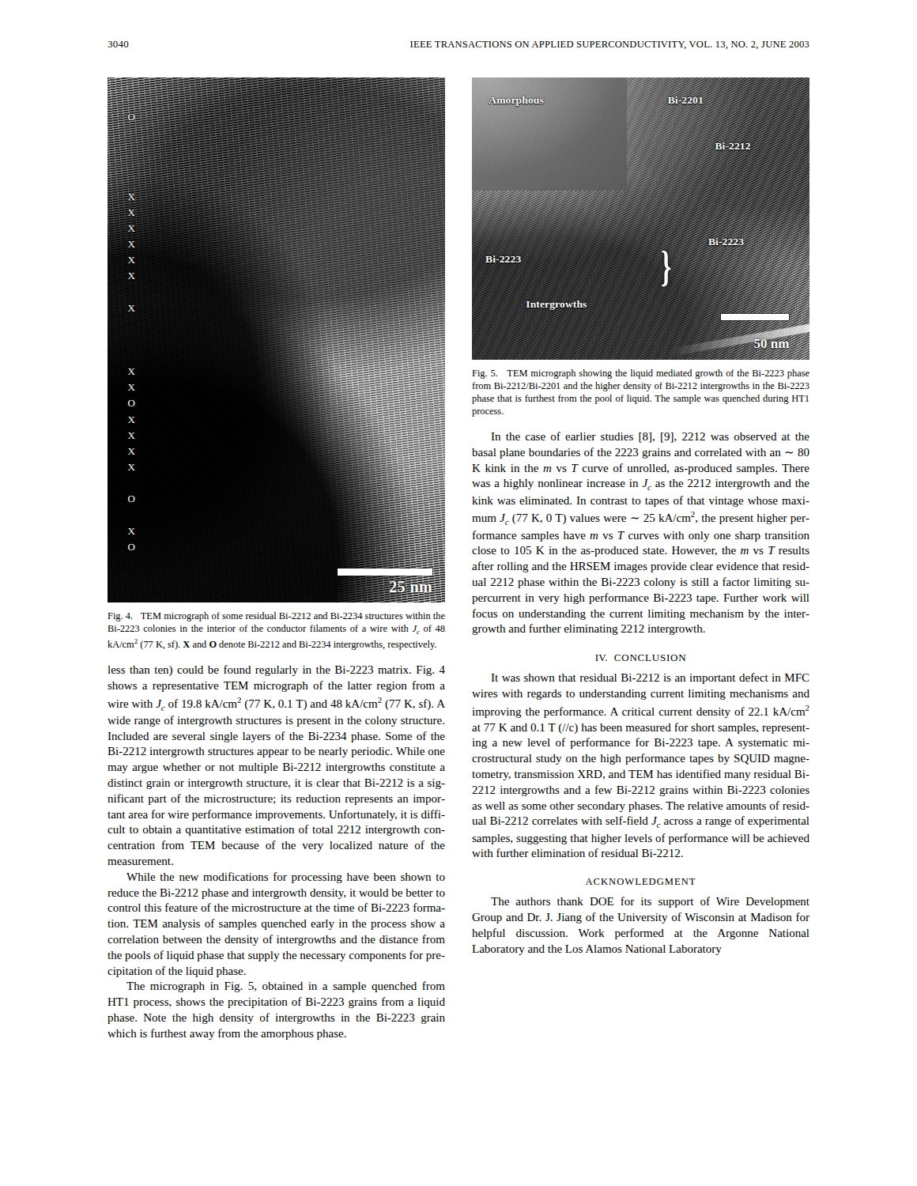3040
IEEE Transactions on Applied Superconductivity, Vol. 13, No. 2, June 2003
O . . . . X X X X X X . X . . . X X O X X X X . O . X O
25 nm
Fig. 4. TEM micrograph of some residual Bi-2212 and Bi-2234 structures within the Bi-2223 colonies in the interior of the conductor filaments of a wire with Jc of 48 kA/cm2 (77 K, sf). X and O denote Bi-2212 and Bi-2234 intergrowths, respectively.
less than ten) could be found regularly in the Bi-2223 matrix. Fig. 4 shows a representative TEM micrograph of the latter region from a wire with Jc of 19.8 kA/cm2 (77 K, 0.1 T) and 48 kA/cm2 (77 K, sf). A wide range of intergrowth structures is present in the colony structure. Included are several single layers of the Bi-2234 phase. Some of the Bi-2212 intergrowth structures appear to be nearly periodic. While one may argue whether or not multiple Bi-2212 intergrowths constitute a distinct grain or intergrowth structure, it is clear that Bi-2212 is a significant part of the microstructure; its reduction represents an important area for wire performance improvements. Unfortunately, it is difficult to obtain a quantitative estimation of total 2212 intergrowth concentration from TEM because of the very localized nature of the measurement.
While the new modifications for processing have been shown to reduce the Bi-2212 phase and intergrowth density, it would be better to control this feature of the microstructure at the time of Bi-2223 formation. TEM analysis of samples quenched early in the process show a correlation between the density of intergrowths and the distance from the pools of liquid phase that supply the necessary components for precipitation of the liquid phase.
The micrograph in Fig. 5, obtained in a sample quenched from HT1 process, shows the precipitation of Bi-2223 grains from a liquid phase. Note the high density of intergrowths in the Bi-2223 grain which is furthest away from the amorphous phase.
Amorphous
Bi-2201
Bi-2212
Bi-2223
Bi-2223
Intergrowths
}
50 nm
Fig. 5. TEM micrograph showing the liquid mediated growth of the Bi-2223 phase from Bi-2212/Bi-2201 and the higher density of Bi-2212 intergrowths in the Bi-2223 phase that is furthest from the pool of liquid. The sample was quenched during HT1 process.
In the case of earlier studies [8], [9], 2212 was observed at the basal plane boundaries of the 2223 grains and correlated with an ∼ 80 K kink in the m vs T curve of unrolled, as-produced samples. There was a highly nonlinear increase in Jc as the 2212 intergrowth and the kink was eliminated. In contrast to tapes of that vintage whose maximum Jc (77 K, 0 T) values were ∼ 25 kA/cm2, the present higher performance samples have m vs T curves with only one sharp transition close to 105 K in the as-produced state. However, the m vs T results after rolling and the HRSEM images provide clear evidence that residual 2212 phase within the Bi-2223 colony is still a factor limiting supercurrent in very high performance Bi-2223 tape. Further work will focus on understanding the current limiting mechanism by the intergrowth and further eliminating 2212 intergrowth.
IV. Conclusion
It was shown that residual Bi-2212 is an important defect in MFC wires with regards to understanding current limiting mechanisms and improving the performance. A critical current density of 22.1 kA/cm2 at 77 K and 0.1 T (//c) has been measured for short samples, representing a new level of performance for Bi-2223 tape. A systematic microstructural study on the high performance tapes by SQUID magnetometry, transmission XRD, and TEM has identified many residual Bi-2212 intergrowths and a few Bi-2212 grains within Bi-2223 colonies as well as some other secondary phases. The relative amounts of residual Bi-2212 correlates with self-field Jc across a range of experimental samples, suggesting that higher levels of performance will be achieved with further elimination of residual Bi-2212.
Acknowledgment
The authors thank DOE for its support of Wire Development Group and Dr. J. Jiang of the University of Wisconsin at Madison for helpful discussion. Work performed at the Argonne National Laboratory and the Los Alamos National Laboratory